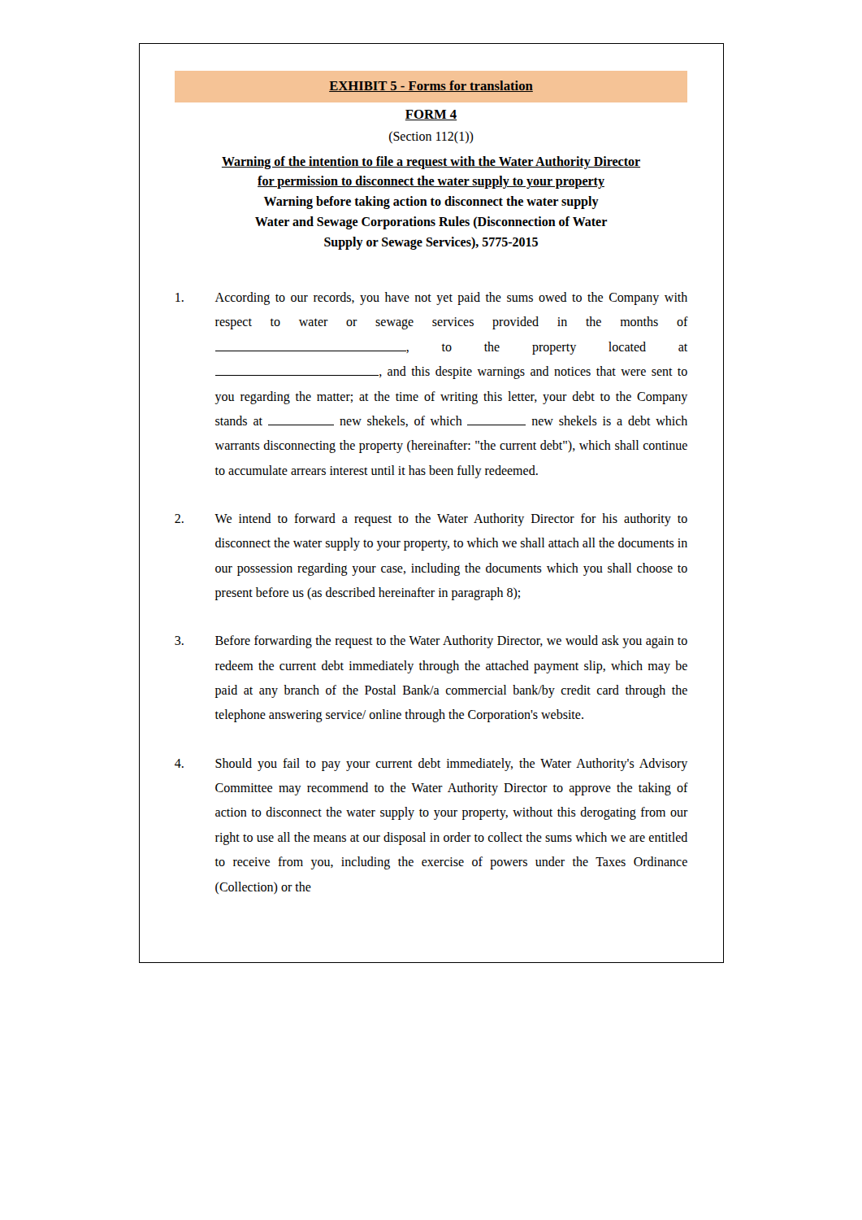EXHIBIT 5 - Forms for translation
FORM 4
(Section 112(1))
Warning of the intention to file a request with the Water Authority Director
for permission to disconnect the water supply to your property
Warning before taking action to disconnect the water supply
Water and Sewage Corporations Rules (Disconnection of Water
Supply or Sewage Services), 5775-2015
According to our records, you have not yet paid the sums owed to the Company with respect to water or sewage services provided in the months of , to the property located at , and this despite warnings and notices that were sent to you regarding the matter; at the time of writing this letter, your debt to the Company stands at new shekels, of which new shekels is a debt which warrants disconnecting the property (hereinafter: "the current debt"), which shall continue to accumulate arrears interest until it has been fully redeemed.
We intend to forward a request to the Water Authority Director for his authority to disconnect the water supply to your property, to which we shall attach all the documents in our possession regarding your case, including the documents which you shall choose to present before us (as described hereinafter in paragraph 8);
Before forwarding the request to the Water Authority Director, we would ask you again to redeem the current debt immediately through the attached payment slip, which may be paid at any branch of the Postal Bank/a commercial bank/by credit card through the telephone answering service/ online through the Corporation's website.
Should you fail to pay your current debt immediately, the Water Authority's Advisory Committee may recommend to the Water Authority Director to approve the taking of action to disconnect the water supply to your property, without this derogating from our right to use all the means at our disposal in order to collect the sums which we are entitled to receive from you, including the exercise of powers under the Taxes Ordinance (Collection) or the